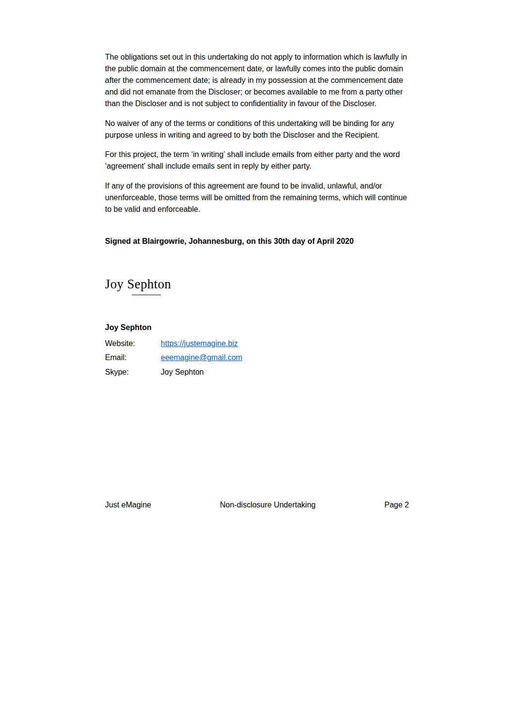The obligations set out in this undertaking do not apply to information which is lawfully in the public domain at the commencement date, or lawfully comes into the public domain after the commencement date; is already in my possession at the commencement date and did not emanate from the Discloser; or becomes available to me from a party other than the Discloser and is not subject to confidentiality in favour of the Discloser.
No waiver of any of the terms or conditions of this undertaking will be binding for any purpose unless in writing and agreed to by both the Discloser and the Recipient.
For this project, the term ‘in writing’ shall include emails from either party and the word ‘agreement’ shall include emails sent in reply by either party.
If any of the provisions of this agreement are found to be invalid, unlawful, and/or unenforceable, those terms will be omitted from the remaining terms, which will continue to be valid and enforceable.
Signed at Blairgowrie, Johannesburg, on this 30th day of April 2020
Joy Sephton
Joy Sephton
| Website: | https://justemagine.biz |
| Email: | eeemagine@gmail.com |
| Skype: | Joy Sephton |
Just eMagine
Non-disclosure Undertaking
Page 2